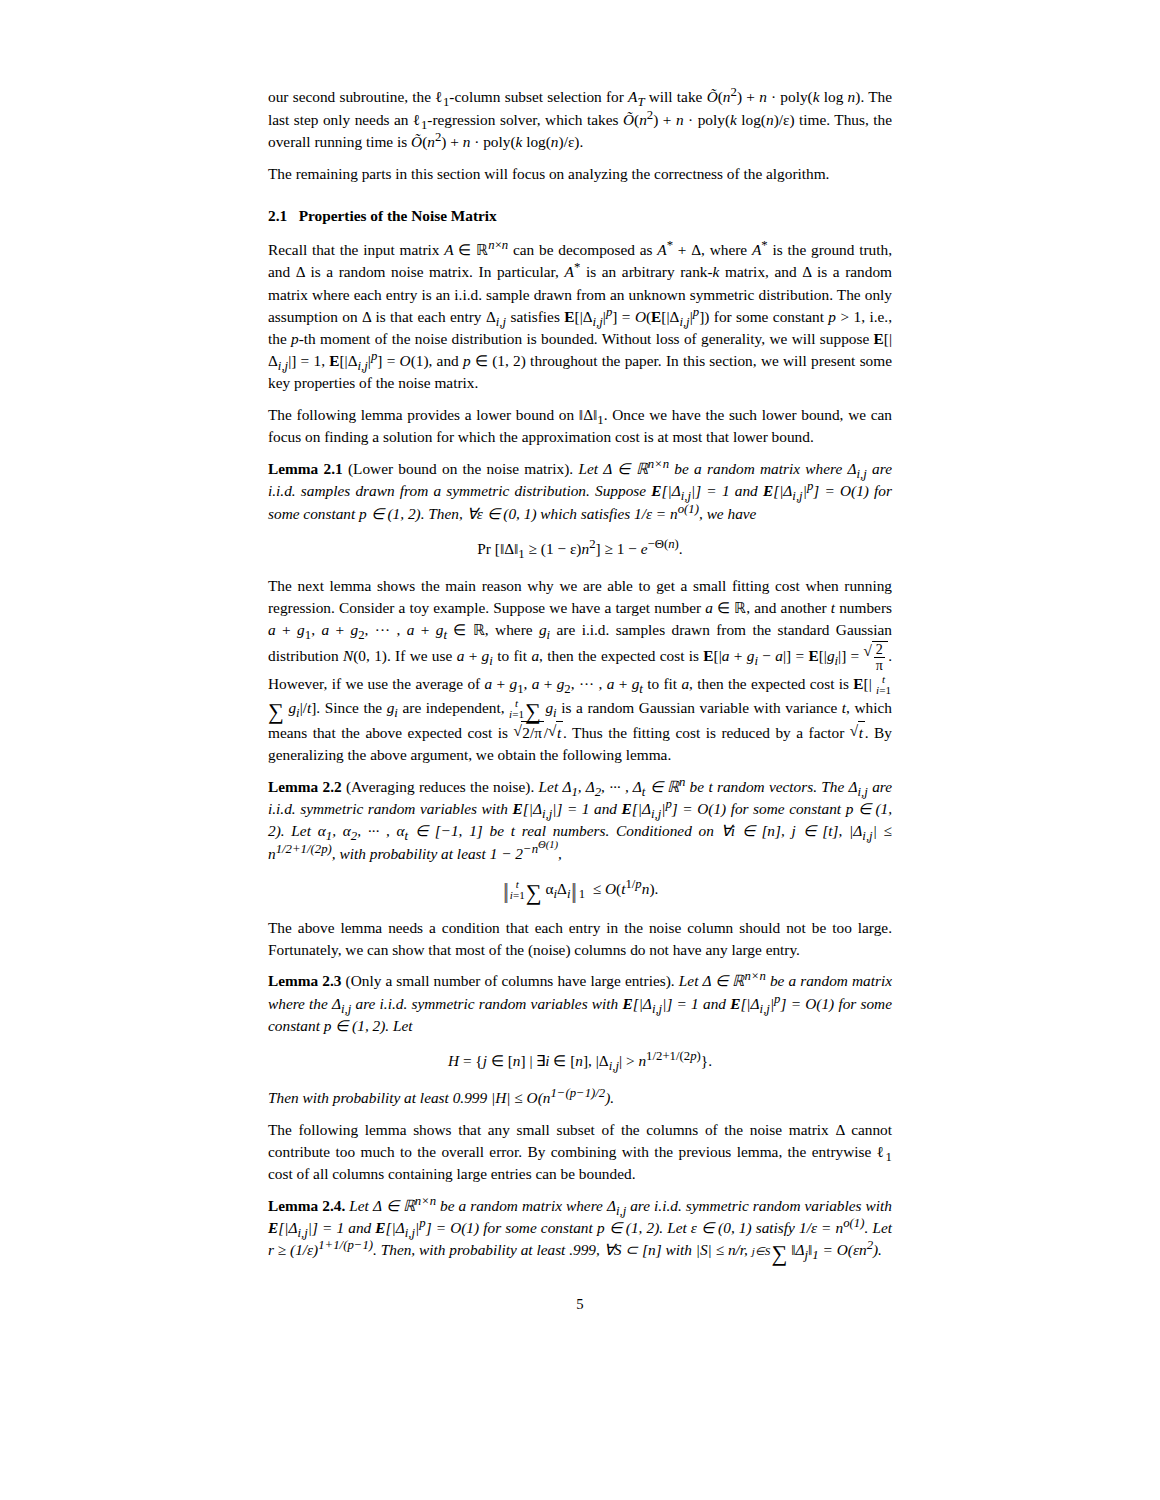our second subroutine, the ℓ1-column subset selection for AT will take Õ(n2) + n · poly(k log n). The last step only needs an ℓ1-regression solver, which takes Õ(n2) + n · poly(k log(n)/ε) time. Thus, the overall running time is Õ(n2) + n · poly(k log(n)/ε).
The remaining parts in this section will focus on analyzing the correctness of the algorithm.
2.1 Properties of the Noise Matrix
Recall that the input matrix A ∈ ℝn×n can be decomposed as A* + Δ, where A* is the ground truth, and Δ is a random noise matrix. In particular, A* is an arbitrary rank-k matrix, and Δ is a random matrix where each entry is an i.i.d. sample drawn from an unknown symmetric distribution. The only assumption on Δ is that each entry Δi,j satisfies E[|Δi,j|p] = O(E[|Δi,j|p]) for some constant p > 1, i.e., the p-th moment of the noise distribution is bounded. Without loss of generality, we will suppose E[|Δi,j|] = 1, E[|Δi,j|p] = O(1), and p ∈ (1, 2) throughout the paper. In this section, we will present some key properties of the noise matrix.
The following lemma provides a lower bound on ‖Δ‖1. Once we have the such lower bound, we can focus on finding a solution for which the approximation cost is at most that lower bound.
Lemma 2.1 (Lower bound on the noise matrix). Let Δ ∈ ℝn×n be a random matrix where Δi,j are i.i.d. samples drawn from a symmetric distribution. Suppose E[|Δi,j|] = 1 and E[|Δi,j|p] = O(1) for some constant p ∈ (1, 2). Then, ∀ε ∈ (0, 1) which satisfies 1/ε = no(1), we have
Pr [‖Δ‖1 ≥ (1 − ε)n2] ≥ 1 − e−Θ(n).
The next lemma shows the main reason why we are able to get a small fitting cost when running regression. Consider a toy example. Suppose we have a target number a ∈ ℝ, and another t numbers a + g1, a + g2, ··· , a + gt ∈ ℝ, where gi are i.i.d. samples drawn from the standard Gaussian distribution N(0, 1). If we use a + gi to fit a, then the expected cost is E[|a + gi − a|] = E[|gi|] = 2 π. However, if we use the average of a + g1, a + g2, ··· , a + gt to fit a, then the expected cost is E[| ti=1∑ gi|/t]. Since the gi are independent, ti=1∑ gi is a random Gaussian variable with variance t, which means that the above expected cost is 2/π/t. Thus the fitting cost is reduced by a factor t. By generalizing the above argument, we obtain the following lemma.
Lemma 2.2 (Averaging reduces the noise). Let Δ1, Δ2, ··· , Δt ∈ ℝn be t random vectors. The Δi,j are i.i.d. symmetric random variables with E[|Δi,j|] = 1 and E[|Δi,j|p] = O(1) for some constant p ∈ (1, 2). Let α1, α2, ··· , αt ∈ [−1, 1] be t real numbers. Conditioned on ∀i ∈ [n], j ∈ [t], |Δi,j| ≤ n1/2+1/(2p), with probability at least 1 − 2−nΘ(1),
‖ti=1∑ αiΔi‖1 ≤ O(t1/pn).
The above lemma needs a condition that each entry in the noise column should not be too large. Fortunately, we can show that most of the (noise) columns do not have any large entry.
Lemma 2.3 (Only a small number of columns have large entries). Let Δ ∈ ℝn×n be a random matrix where the Δi,j are i.i.d. symmetric random variables with E[|Δi,j|] = 1 and E[|Δi,j|p] = O(1) for some constant p ∈ (1, 2). Let
H = {j ∈ [n] | ∃i ∈ [n], |Δi,j| > n1/2+1/(2p)}.
Then with probability at least 0.999 |H| ≤ O(n1−(p−1)/2).
The following lemma shows that any small subset of the columns of the noise matrix Δ cannot contribute too much to the overall error. By combining with the previous lemma, the entrywise ℓ1 cost of all columns containing large entries can be bounded.
Lemma 2.4. Let Δ ∈ ℝn×n be a random matrix where Δi,j are i.i.d. symmetric random variables with E[|Δi,j|] = 1 and E[|Δi,j|p] = O(1) for some constant p ∈ (1, 2). Let ε ∈ (0, 1) satisfy 1/ε = no(1). Let r ≥ (1/ε)1+1/(p−1). Then, with probability at least .999, ∀S ⊂ [n] with |S| ≤ n/r, j∈S∑ ‖Δj‖1 = O(εn2).
5